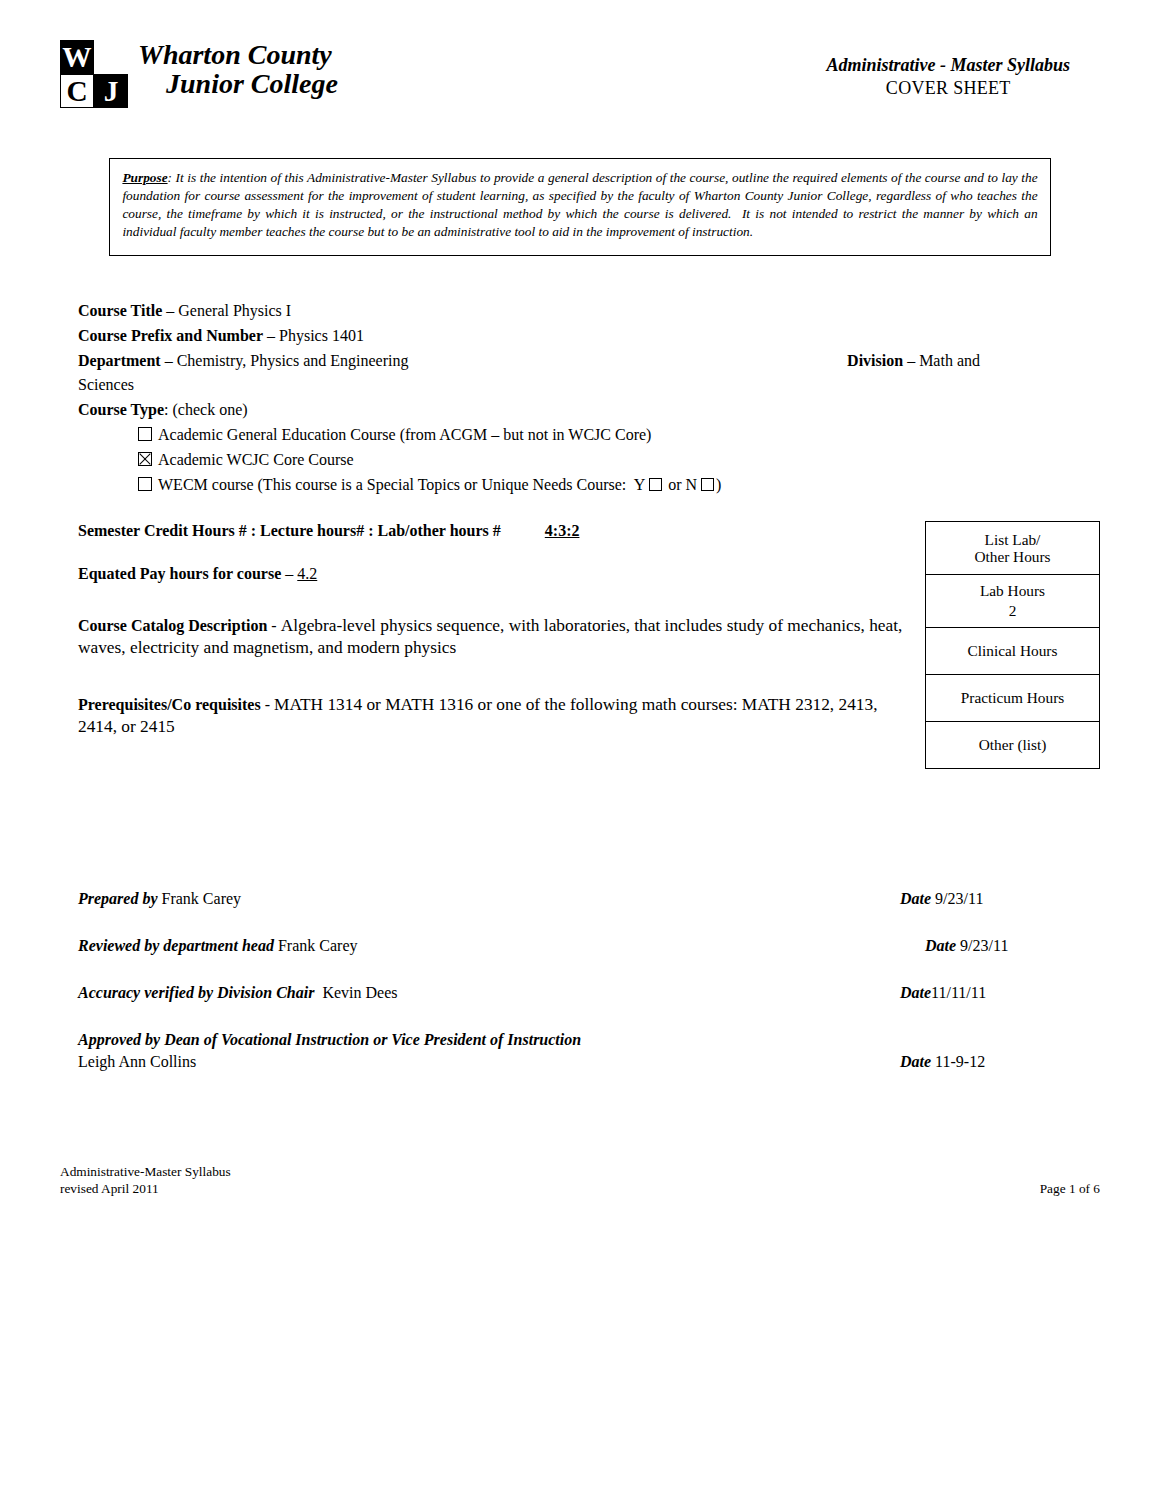W
C
J
Wharton County Junior College
Administrative - Master Syllabus
COVER SHEET
Purpose: It is the intention of this Administrative-Master Syllabus to provide a general description of the course, outline the required elements of the course and to lay the foundation for course assessment for the improvement of student learning, as specified by the faculty of Wharton County Junior College, regardless of who teaches the course, the timeframe by which it is instructed, or the instructional method by which the course is delivered. It is not intended to restrict the manner by which an individual faculty member teaches the course but to be an administrative tool to aid in the improvement of instruction.
Course Title – General Physics I
Course Prefix and Number – Physics 1401
Department – Chemistry, Physics and Engineering Division – Math and
Sciences
Course Type: (check one)
Academic General Education Course (from ACGM – but not in WCJC Core)
Academic WCJC Core Course
WECM course (This course is a Special Topics or Unique Needs Course: Y or N )
Semester Credit Hours # : Lecture hours# : Lab/other hours # 4:3:2
Equated Pay hours for course – 4.2
Course Catalog Description - Algebra-level physics sequence, with laboratories, that includes study of mechanics, heat, waves, electricity and magnetism, and modern physics
Prerequisites/Co requisites - MATH 1314 or MATH 1316 or one of the following math courses: MATH 2312, 2413, 2414, or 2415
| List Lab/ Other Hours |
| Lab Hours 2 |
| Clinical Hours |
| Practicum Hours |
| Other (list) |
Prepared by Frank Carey
Date 9/23/11
Reviewed by department head Frank Carey
Date 9/23/11
Accuracy verified by Division Chair Kevin Dees
Date11/11/11
Approved by Dean of Vocational Instruction or Vice President of Instruction
Leigh Ann Collins
Date 11-9-12
Administrative-Master Syllabus
revised April 2011
Page 1 of 6